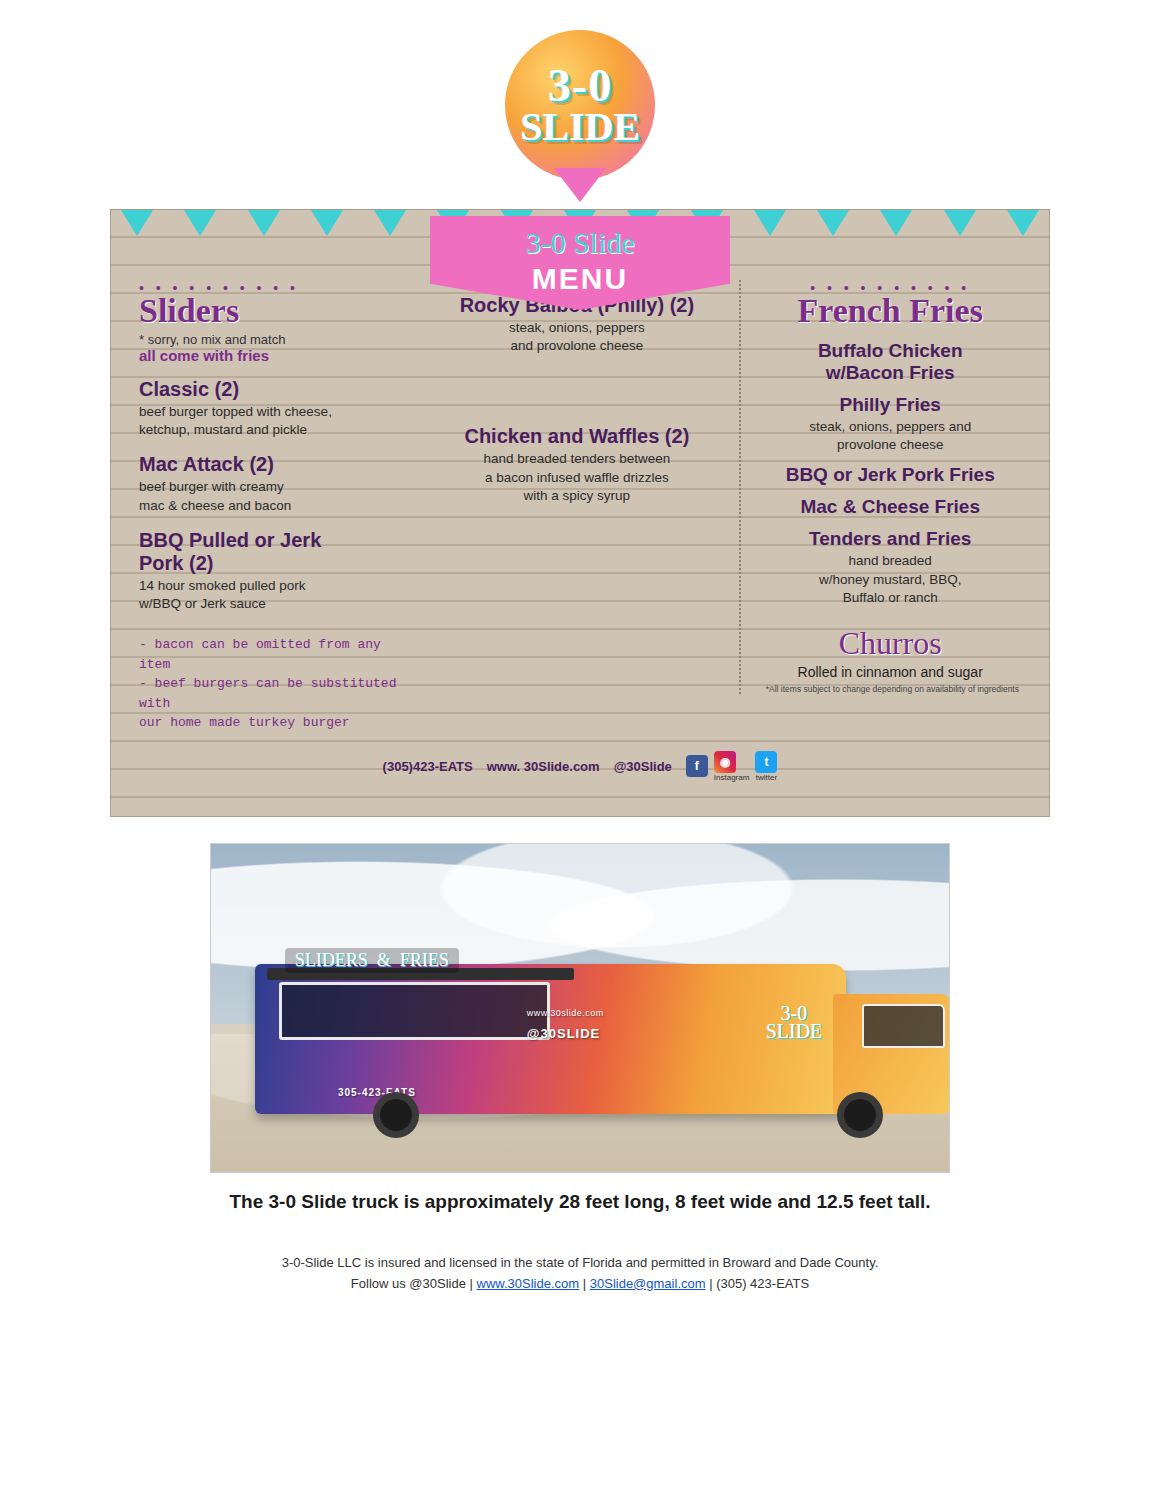3-0 SLIDE
3-0 Slide
MENU
• • • • • • • • • •
Sliders
* sorry, no mix and match
all come with fries
Classic (2)
beef burger topped with cheese,
ketchup, mustard and pickle
Mac Attack (2)
beef burger with creamy
mac & cheese and bacon
BBQ Pulled or Jerk
Pork (2)
14 hour smoked pulled pork
w/BBQ or Jerk sauce
- bacon can be omitted from any item
- beef burgers can be substituted with
our home made turkey burger
Rocky Balboa (Philly) (2)
steak, onions, peppers
and provolone cheese
Chicken and Waffles (2)
hand breaded tenders between
a bacon infused waffle drizzles
with a spicy syrup
• • • • • • • • • •
French Fries
Buffalo Chicken
w/Bacon Fries
Philly Fries
steak, onions, peppers and
provolone cheese
BBQ or Jerk Pork Fries
Mac & Cheese Fries
Tenders and Fries
hand breaded
w/honey mustard, BBQ,
Buffalo or ranch
Churros
Rolled in cinnamon and sugar
*All items subject to change depending on availability of ingredients
(305)423-EATS www. 30Slide.com @30Slide f ◉ Instagram t twitter
SLIDERS & FRIES
www.30slide.com
@30SLIDE
305-423-EATS
3-0
SLIDE
The 3-0 Slide truck is approximately 28 feet long, 8 feet wide and 12.5 feet tall.
3-0-Slide LLC is insured and licensed in the state of Florida and permitted in Broward and Dade County.
Follow us @30Slide | www.30Slide.com | 30Slide@gmail.com | (305) 423-EATS